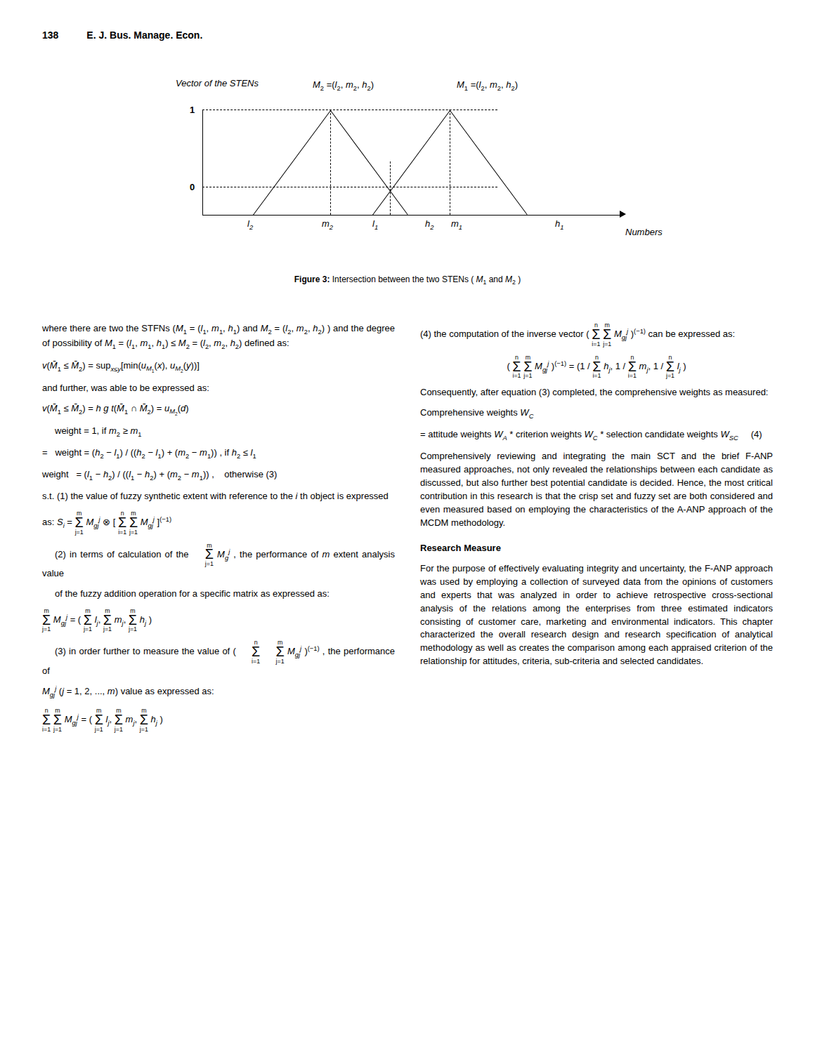138 E. J. Bus. Manage. Econ.
Vector of the STENs
M2 =(l2, m2, h2)
M1 =(l2, m2, h2)
1
0
l2
m2
l1
h2
m1
h1
Numbers
Figure 3: Intersection between the two STENs ( M1 and M2 )
where there are two the STFNs (M1 = (l1, m1, h1) and M2 = (l2, m2, h2) ) and the degree of possibility of M1 = (l1, m1, h1) ≤ M2 = (l2, m2, h2) defined as:
v(M̄1 ≤ M̄2) = supx≤y[min(uM1(x), uM2(y))]
and further, was able to be expressed as:
v(M̄1 ≤ M̄2) = h g t(M̄1 ∩ M̄2) = uM2(d)
weight = 1, if m2 ≥ m1
= weight = (h2 − l1) / ((h2 − l1) + (m2 − m1)) , if h2 ≤ l1
weight = (l1 − h2) / ((l1 − h2) + (m2 − m1)) , otherwise (3)
s.t. (1) the value of fuzzy synthetic extent with reference to the i th object is expressed
as: Si = mΣj=1 Mgjj ⊗ [ nΣi=1 mΣj=1 Mgjj ](−1)
(2) in terms of calculation of the mΣj=1 Mgj , the performance of m extent analysis value
of the fuzzy addition operation for a specific matrix as expressed as:
mΣj=1 Mgjj = ( mΣj=1 lj, mΣj=1 mj, mΣj=1 hj )
(3) in order further to measure the value of ( nΣi=1 mΣj=1 Mgjj )(−1) , the performance of
Mgjj (j = 1, 2, ..., m) value as expressed as:
nΣi=1 mΣj=1 Mgjj = ( mΣj=1 lj, mΣj=1 mj, mΣj=1 hj )
(4) the computation of the inverse vector ( nΣi=1 mΣj=1 Mgjj )(−1) can be expressed as:
( nΣi=1 mΣj=1 Mgjj )(−1) = (1 / nΣi=1 hj, 1 / nΣi=1 mj, 1 / nΣj=1 lj )
Consequently, after equation (3) completed, the comprehensive weights as measured:
Comprehensive weights WC
= attitude weights WA * criterion weights WC * selection candidate weights WSC (4)
Comprehensively reviewing and integrating the main SCT and the brief F-ANP measured approaches, not only revealed the relationships between each candidate as discussed, but also further best potential candidate is decided. Hence, the most critical contribution in this research is that the crisp set and fuzzy set are both considered and even measured based on employing the characteristics of the A-ANP approach of the MCDM methodology.
Research Measure
For the purpose of effectively evaluating integrity and uncertainty, the F-ANP approach was used by employing a collection of surveyed data from the opinions of customers and experts that was analyzed in order to achieve retrospective cross-sectional analysis of the relations among the enterprises from three estimated indicators consisting of customer care, marketing and environmental indicators. This chapter characterized the overall research design and research specification of analytical methodology as well as creates the comparison among each appraised criterion of the relationship for attitudes, criteria, sub-criteria and selected candidates.